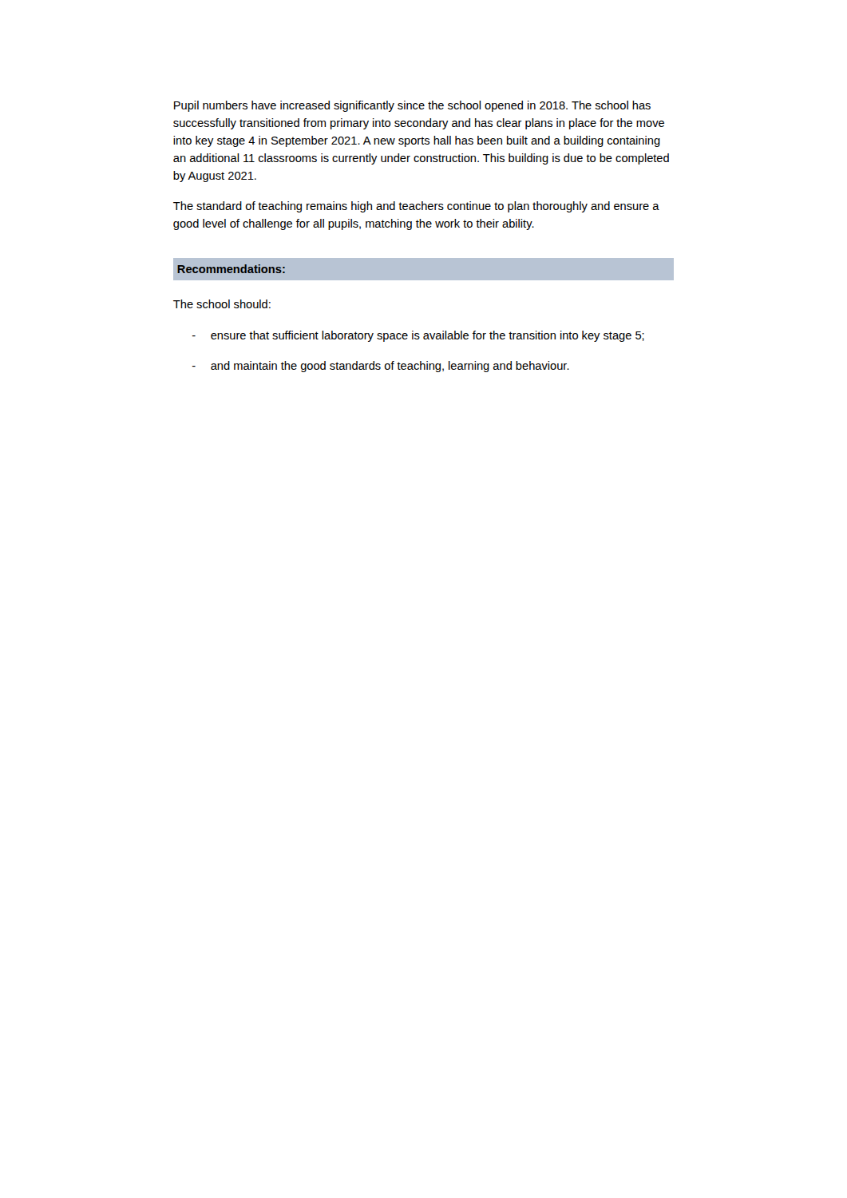Pupil numbers have increased significantly since the school opened in 2018. The school has successfully transitioned from primary into secondary and has clear plans in place for the move into key stage 4 in September 2021. A new sports hall has been built and a building containing an additional 11 classrooms is currently under construction. This building is due to be completed by August 2021.
The standard of teaching remains high and teachers continue to plan thoroughly and ensure a good level of challenge for all pupils, matching the work to their ability.
Recommendations:
The school should:
ensure that sufficient laboratory space is available for the transition into key stage 5;
and maintain the good standards of teaching, learning and behaviour.